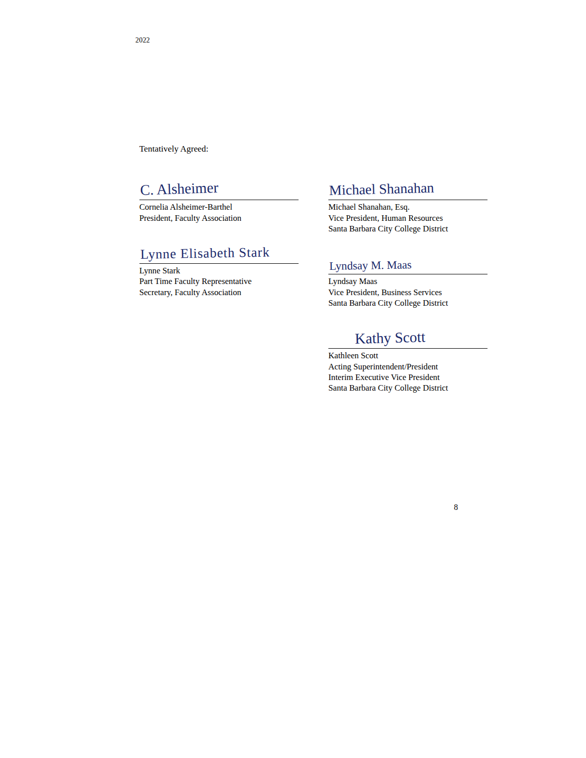2022
Tentatively Agreed:
C. Alsheimer
Cornelia Alsheimer-Barthel
President, Faculty Association
Lynne Elisabeth Stark
Lynne Stark
Part Time Faculty Representative
Secretary, Faculty Association
Michael Shanahan
Michael Shanahan, Esq.
Vice President, Human Resources
Santa Barbara City College District
Lyndsay M. Maas
Lyndsay Maas
Vice President, Business Services
Santa Barbara City College District
Kathy Scott
Kathleen Scott
Acting Superintendent/President
Interim Executive Vice President
Santa Barbara City College District
8